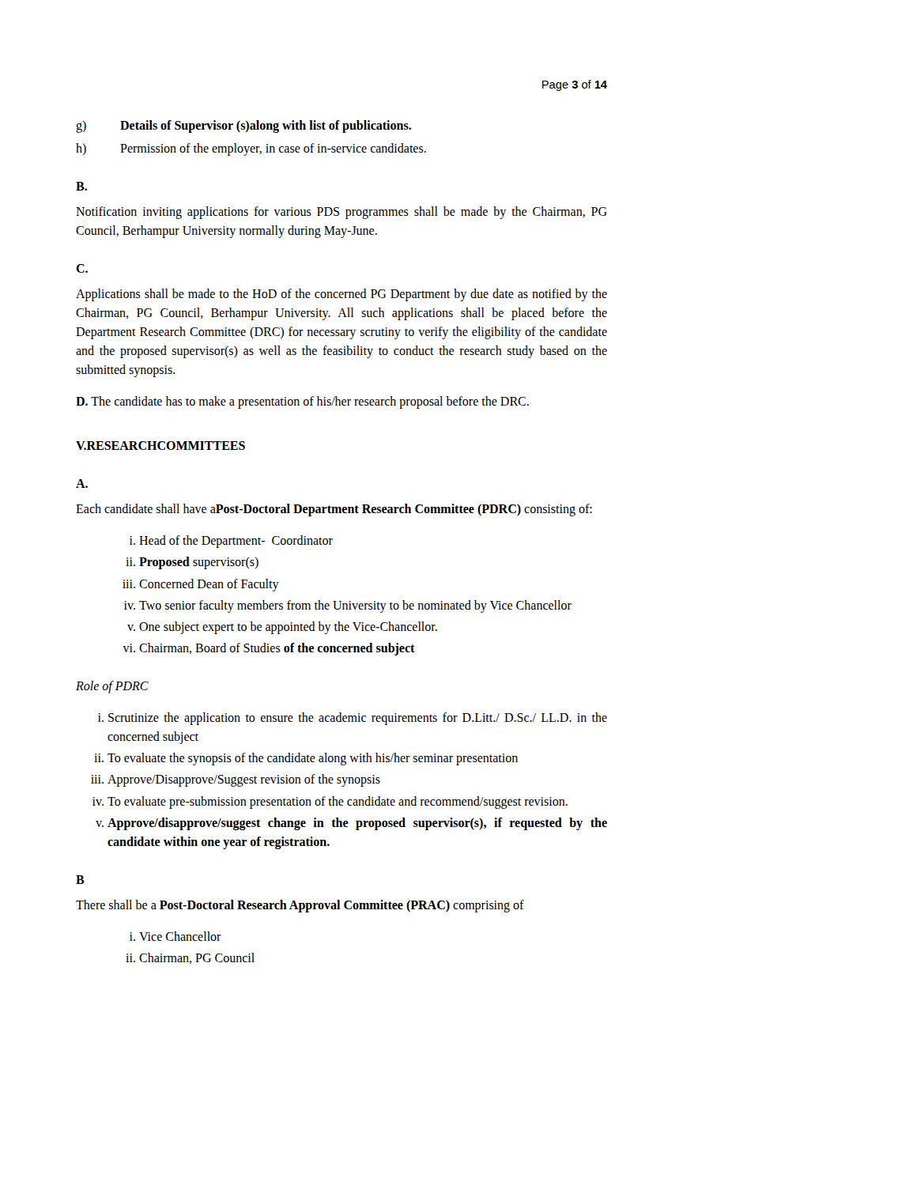Page 3 of 14
g)
Details of Supervisor (s)along with list of publications.
h)
Permission of the employer, in case of in-service candidates.
B.
Notification inviting applications for various PDS programmes shall be made by the Chairman, PG Council, Berhampur University normally during May-June.
C.
Applications shall be made to the HoD of the concerned PG Department by due date as notified by the Chairman, PG Council, Berhampur University. All such applications shall be placed before the Department Research Committee (DRC) for necessary scrutiny to verify the eligibility of the candidate and the proposed supervisor(s) as well as the feasibility to conduct the research study based on the submitted synopsis.
D. The candidate has to make a presentation of his/her research proposal before the DRC.
V.RESEARCHCOMMITTEES
A.
Each candidate shall have aPost-Doctoral Department Research Committee (PDRC) consisting of:
Head of the Department- Coordinator
Proposed supervisor(s)
Concerned Dean of Faculty
Two senior faculty members from the University to be nominated by Vice Chancellor
One subject expert to be appointed by the Vice-Chancellor.
Chairman, Board of Studies of the concerned subject
Role of PDRC
Scrutinize the application to ensure the academic requirements for D.Litt./ D.Sc./ LL.D. in the concerned subject
To evaluate the synopsis of the candidate along with his/her seminar presentation
Approve/Disapprove/Suggest revision of the synopsis
To evaluate pre-submission presentation of the candidate and recommend/suggest revision.
Approve/disapprove/suggest change in the proposed supervisor(s), if requested by the candidate within one year of registration.
B
There shall be a Post-Doctoral Research Approval Committee (PRAC) comprising of
Vice Chancellor
Chairman, PG Council